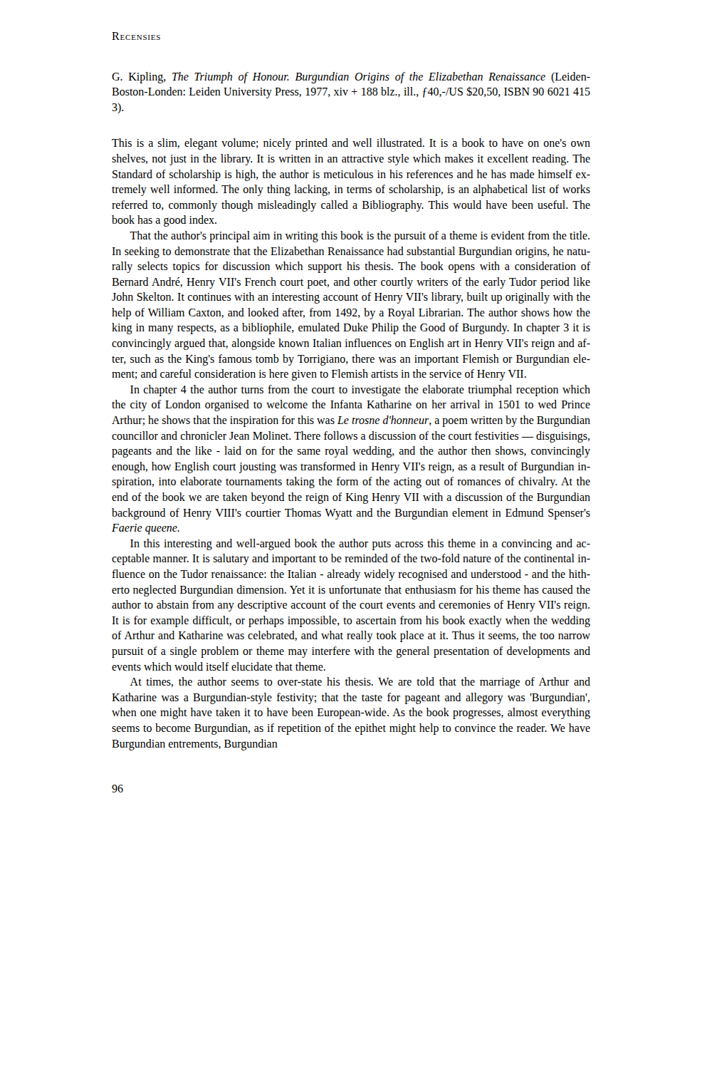Recensies
G. Kipling, The Triumph of Honour. Burgundian Origins of the Elizabethan Renaissance (Leiden-Boston-Londen: Leiden University Press, 1977, xiv + 188 blz., ill., ƒ40,-/US $20,50, ISBN 90 6021 415 3).
This is a slim, elegant volume; nicely printed and well illustrated. It is a book to have on one's own shelves, not just in the library. It is written in an attractive style which makes it excellent reading. The Standard of scholarship is high, the author is meticulous in his references and he has made himself extremely well informed. The only thing lacking, in terms of scholarship, is an alphabetical list of works referred to, commonly though misleadingly called a Bibliography. This would have been useful. The book has a good index.
That the author's principal aim in writing this book is the pursuit of a theme is evident from the title. In seeking to demonstrate that the Elizabethan Renaissance had substantial Burgundian origins, he naturally selects topics for discussion which support his thesis. The book opens with a consideration of Bernard André, Henry VII's French court poet, and other courtly writers of the early Tudor period like John Skelton. It continues with an interesting account of Henry VII's library, built up originally with the help of William Caxton, and looked after, from 1492, by a Royal Librarian. The author shows how the king in many respects, as a bibliophile, emulated Duke Philip the Good of Burgundy. In chapter 3 it is convincingly argued that, alongside known Italian influences on English art in Henry VII's reign and after, such as the King's famous tomb by Torrigiano, there was an important Flemish or Burgundian element; and careful consideration is here given to Flemish artists in the service of Henry VII.
In chapter 4 the author turns from the court to investigate the elaborate triumphal reception which the city of London organised to welcome the Infanta Katharine on her arrival in 1501 to wed Prince Arthur; he shows that the inspiration for this was Le trosne d'honneur, a poem written by the Burgundian councillor and chronicler Jean Molinet. There follows a discussion of the court festivities — disguisings, pageants and the like - laid on for the same royal wedding, and the author then shows, convincingly enough, how English court jousting was transformed in Henry VII's reign, as a result of Burgundian inspiration, into elaborate tournaments taking the form of the acting out of romances of chivalry. At the end of the book we are taken beyond the reign of King Henry VII with a discussion of the Burgundian background of Henry VIII's courtier Thomas Wyatt and the Burgundian element in Edmund Spenser's Faerie queene.
In this interesting and well-argued book the author puts across this theme in a convincing and acceptable manner. It is salutary and important to be reminded of the two-fold nature of the continental influence on the Tudor renaissance: the Italian - already widely recognised and understood - and the hitherto neglected Burgundian dimension. Yet it is unfortunate that enthusiasm for his theme has caused the author to abstain from any descriptive account of the court events and ceremonies of Henry VII's reign. It is for example difficult, or perhaps impossible, to ascertain from his book exactly when the wedding of Arthur and Katharine was celebrated, and what really took place at it. Thus it seems, the too narrow pursuit of a single problem or theme may interfere with the general presentation of developments and events which would itself elucidate that theme.
At times, the author seems to over-state his thesis. We are told that the marriage of Arthur and Katharine was a Burgundian-style festivity; that the taste for pageant and allegory was 'Burgundian', when one might have taken it to have been European-wide. As the book progresses, almost everything seems to become Burgundian, as if repetition of the epithet might help to convince the reader. We have Burgundian entrements, Burgundian
96